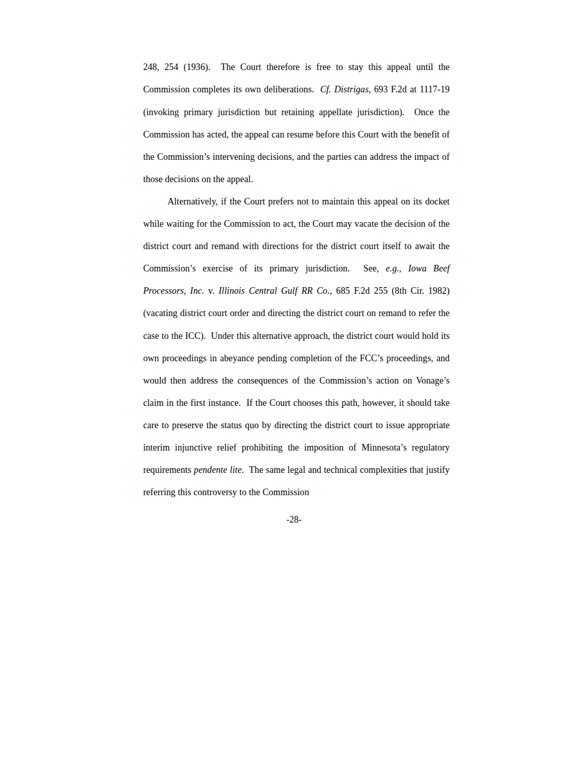248, 254 (1936). The Court therefore is free to stay this appeal until the Commission completes its own deliberations. Cf. Distrigas, 693 F.2d at 1117-19 (invoking primary jurisdiction but retaining appellate jurisdiction). Once the Commission has acted, the appeal can resume before this Court with the benefit of the Commission’s intervening decisions, and the parties can address the impact of those decisions on the appeal.
Alternatively, if the Court prefers not to maintain this appeal on its docket while waiting for the Commission to act, the Court may vacate the decision of the district court and remand with directions for the district court itself to await the Commission’s exercise of its primary jurisdiction. See, e.g., Iowa Beef Processors, Inc. v. Illinois Central Gulf RR Co., 685 F.2d 255 (8th Cir. 1982) (vacating district court order and directing the district court on remand to refer the case to the ICC). Under this alternative approach, the district court would hold its own proceedings in abeyance pending completion of the FCC’s proceedings, and would then address the consequences of the Commission’s action on Vonage’s claim in the first instance. If the Court chooses this path, however, it should take care to preserve the status quo by directing the district court to issue appropriate interim injunctive relief prohibiting the imposition of Minnesota’s regulatory requirements pendente lite. The same legal and technical complexities that justify referring this controversy to the Commission
-28-